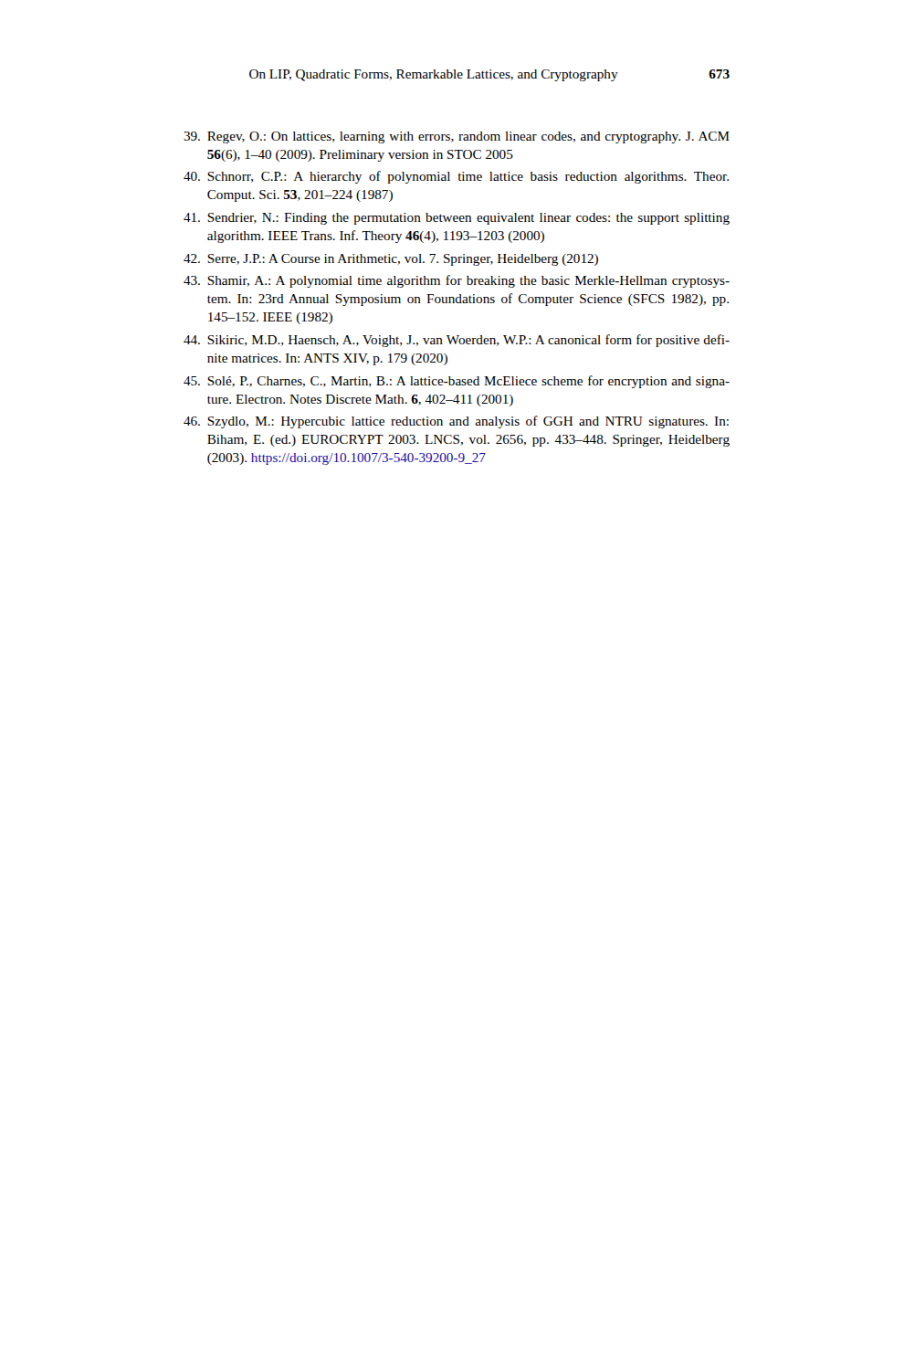On LIP, Quadratic Forms, Remarkable Lattices, and Cryptography 673
39. Regev, O.: On lattices, learning with errors, random linear codes, and cryptography. J. ACM 56(6), 1–40 (2009). Preliminary version in STOC 2005
40. Schnorr, C.P.: A hierarchy of polynomial time lattice basis reduction algorithms. Theor. Comput. Sci. 53, 201–224 (1987)
41. Sendrier, N.: Finding the permutation between equivalent linear codes: the support splitting algorithm. IEEE Trans. Inf. Theory 46(4), 1193–1203 (2000)
42. Serre, J.P.: A Course in Arithmetic, vol. 7. Springer, Heidelberg (2012)
43. Shamir, A.: A polynomial time algorithm for breaking the basic Merkle-Hellman cryptosystem. In: 23rd Annual Symposium on Foundations of Computer Science (SFCS 1982), pp. 145–152. IEEE (1982)
44. Sikiric, M.D., Haensch, A., Voight, J., van Woerden, W.P.: A canonical form for positive definite matrices. In: ANTS XIV, p. 179 (2020)
45. Solé, P., Charnes, C., Martin, B.: A lattice-based McEliece scheme for encryption and signature. Electron. Notes Discrete Math. 6, 402–411 (2001)
46. Szydlo, M.: Hypercubic lattice reduction and analysis of GGH and NTRU signatures. In: Biham, E. (ed.) EUROCRYPT 2003. LNCS, vol. 2656, pp. 433–448. Springer, Heidelberg (2003). https://doi.org/10.1007/3-540-39200-9_27